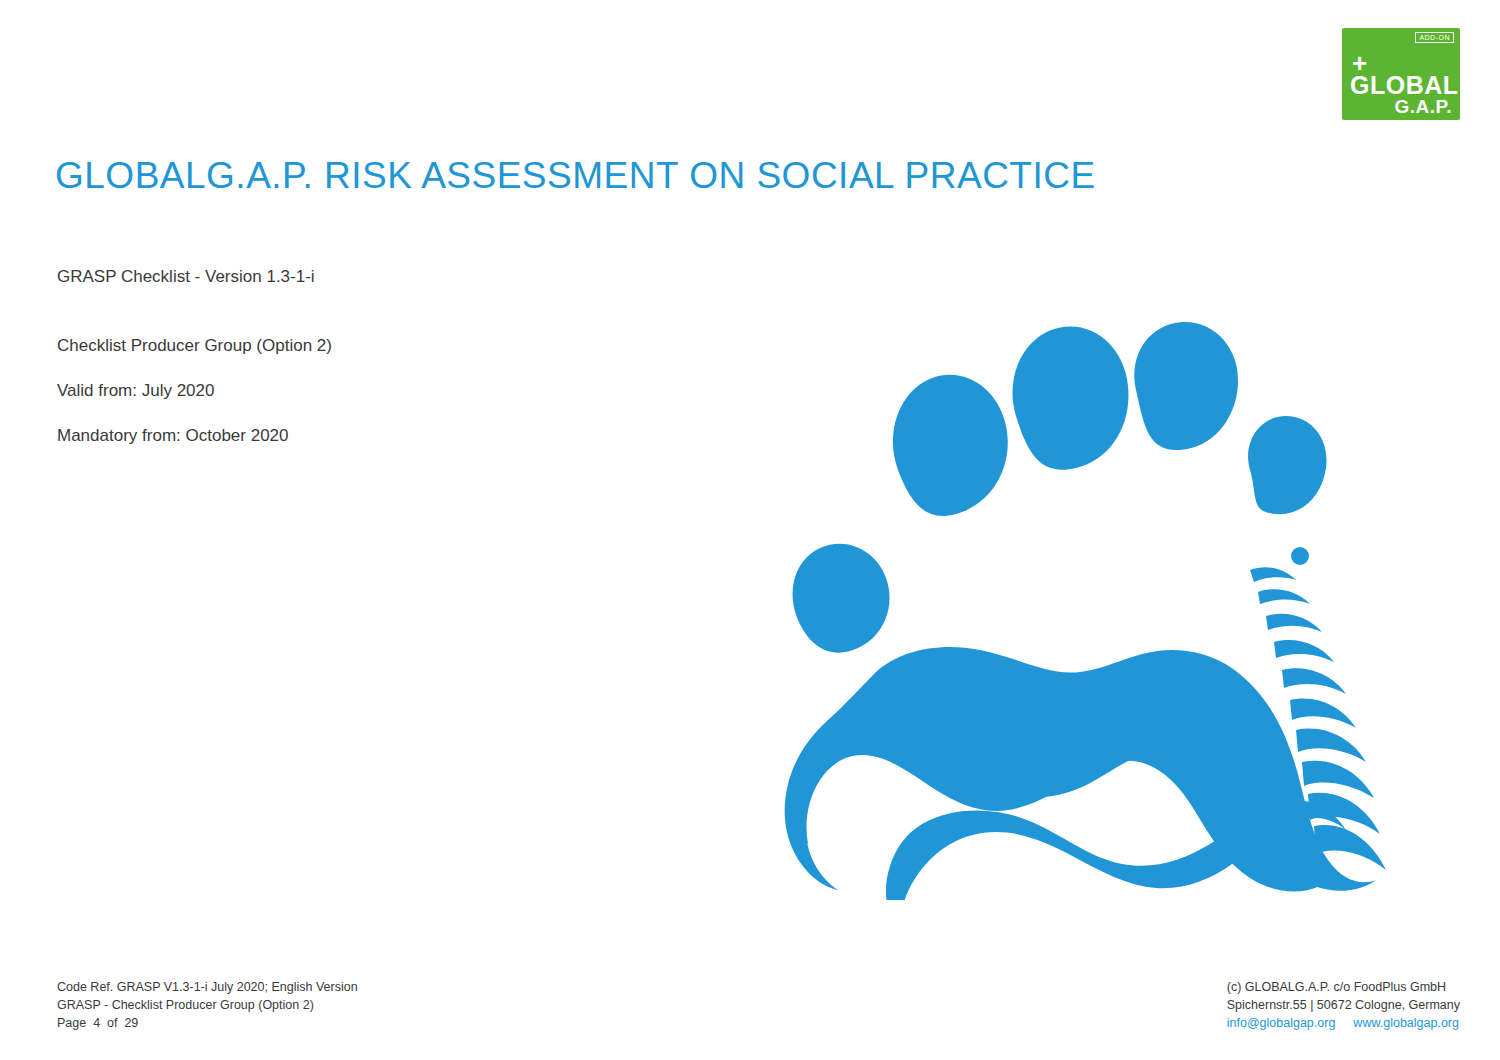ADD-ON + GLOBAL G.A.P.
GLOBALG.A.P. RISK ASSESSMENT ON SOCIAL PRACTICE
GRASP Checklist - Version 1.3-1-i
Checklist Producer Group (Option 2)
Valid from: July 2020
Mandatory from: October 2020
Code Ref. GRASP V1.3-1-i July 2020; English Version
GRASP - Checklist Producer Group (Option 2)
Page 4 of 29
(c) GLOBALG.A.P. c/o FoodPlus GmbH
Spichernstr.55 | 50672 Cologne, Germany
info@globalgap.org www.globalgap.org